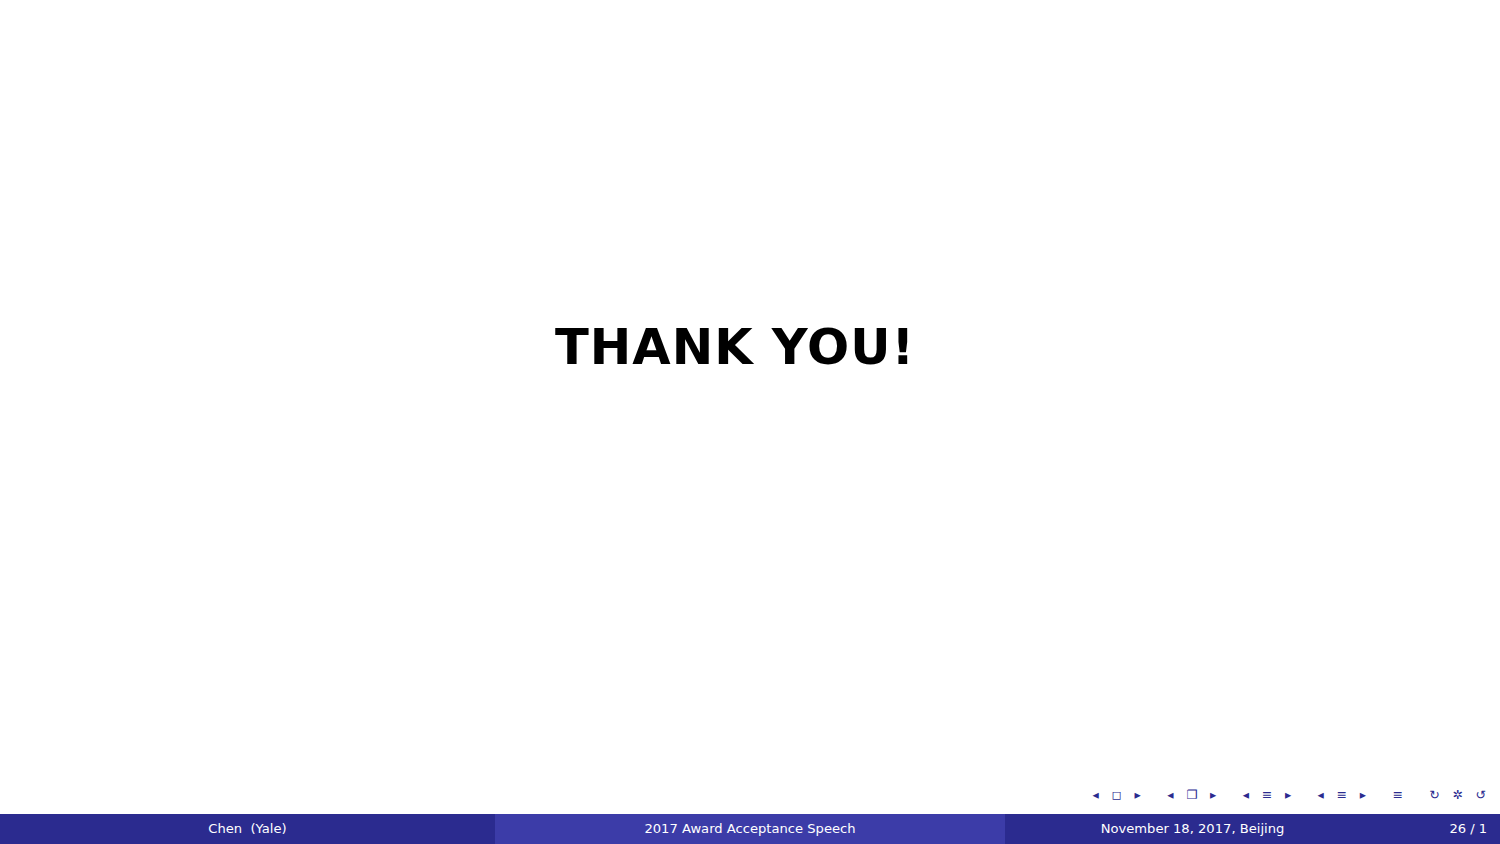THANK YOU!
◂ ◻ ▸ ◂ ❐ ▸ ◂ ≡ ▸ ◂ ≡ ▸ ≡ ↻ ✲ ↺
Chen (Yale)
2017 Award Acceptance Speech
November 18, 2017, Beijing
26 / 1